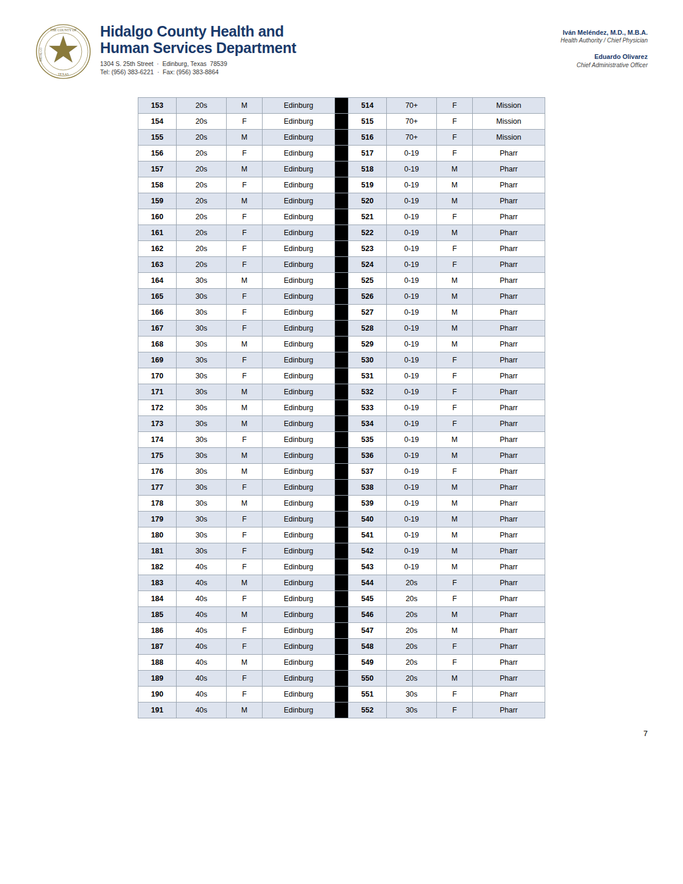THE COUNTY OF TEXAS HIDALGO
Hidalgo County Health and
Human Services Department
1304 S. 25th Street · Edinburg, Texas 78539
Tel: (956) 383-6221 · Fax: (956) 383-8864
Iván Meléndez, M.D., M.B.A.
Health Authority / Chief Physician
Eduardo Olivarez
Chief Administrative Officer
| 153 | 20s | M | Edinburg | | 514 | 70+ | F | Mission |
| 154 | 20s | F | Edinburg | | 515 | 70+ | F | Mission |
| 155 | 20s | M | Edinburg | | 516 | 70+ | F | Mission |
| 156 | 20s | F | Edinburg | | 517 | 0-19 | F | Pharr |
| 157 | 20s | M | Edinburg | | 518 | 0-19 | M | Pharr |
| 158 | 20s | F | Edinburg | | 519 | 0-19 | M | Pharr |
| 159 | 20s | M | Edinburg | | 520 | 0-19 | M | Pharr |
| 160 | 20s | F | Edinburg | | 521 | 0-19 | F | Pharr |
| 161 | 20s | F | Edinburg | | 522 | 0-19 | M | Pharr |
| 162 | 20s | F | Edinburg | | 523 | 0-19 | F | Pharr |
| 163 | 20s | F | Edinburg | | 524 | 0-19 | F | Pharr |
| 164 | 30s | M | Edinburg | | 525 | 0-19 | M | Pharr |
| 165 | 30s | F | Edinburg | | 526 | 0-19 | M | Pharr |
| 166 | 30s | F | Edinburg | | 527 | 0-19 | M | Pharr |
| 167 | 30s | F | Edinburg | | 528 | 0-19 | M | Pharr |
| 168 | 30s | M | Edinburg | | 529 | 0-19 | M | Pharr |
| 169 | 30s | F | Edinburg | | 530 | 0-19 | F | Pharr |
| 170 | 30s | F | Edinburg | | 531 | 0-19 | F | Pharr |
| 171 | 30s | M | Edinburg | | 532 | 0-19 | F | Pharr |
| 172 | 30s | M | Edinburg | | 533 | 0-19 | F | Pharr |
| 173 | 30s | M | Edinburg | | 534 | 0-19 | F | Pharr |
| 174 | 30s | F | Edinburg | | 535 | 0-19 | M | Pharr |
| 175 | 30s | M | Edinburg | | 536 | 0-19 | M | Pharr |
| 176 | 30s | M | Edinburg | | 537 | 0-19 | F | Pharr |
| 177 | 30s | F | Edinburg | | 538 | 0-19 | M | Pharr |
| 178 | 30s | M | Edinburg | | 539 | 0-19 | M | Pharr |
| 179 | 30s | F | Edinburg | | 540 | 0-19 | M | Pharr |
| 180 | 30s | F | Edinburg | | 541 | 0-19 | M | Pharr |
| 181 | 30s | F | Edinburg | | 542 | 0-19 | M | Pharr |
| 182 | 40s | F | Edinburg | | 543 | 0-19 | M | Pharr |
| 183 | 40s | M | Edinburg | | 544 | 20s | F | Pharr |
| 184 | 40s | F | Edinburg | | 545 | 20s | F | Pharr |
| 185 | 40s | M | Edinburg | | 546 | 20s | M | Pharr |
| 186 | 40s | F | Edinburg | | 547 | 20s | M | Pharr |
| 187 | 40s | F | Edinburg | | 548 | 20s | F | Pharr |
| 188 | 40s | M | Edinburg | | 549 | 20s | F | Pharr |
| 189 | 40s | F | Edinburg | | 550 | 20s | M | Pharr |
| 190 | 40s | F | Edinburg | | 551 | 30s | F | Pharr |
| 191 | 40s | M | Edinburg | | 552 | 30s | F | Pharr |
7